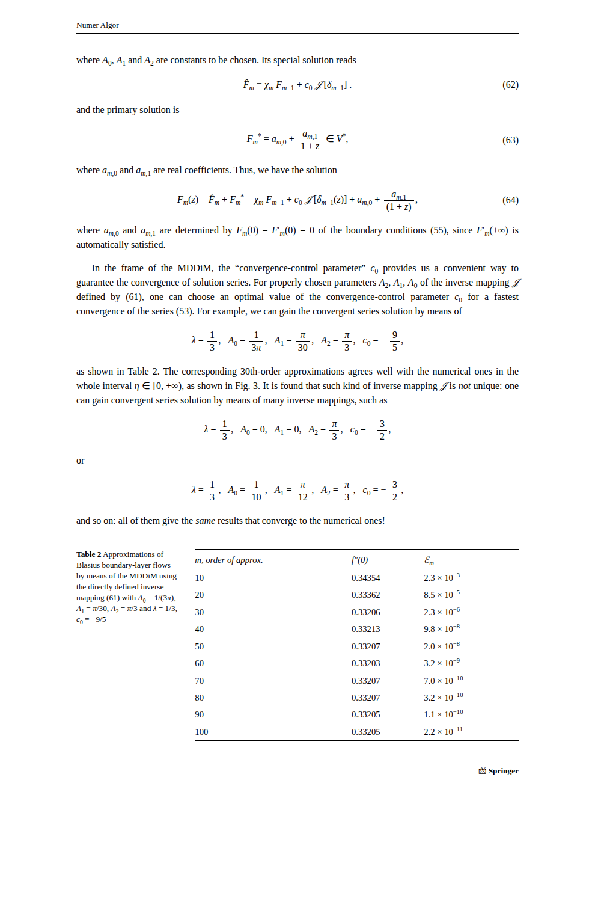Numer Algor
where A0, A1 and A2 are constants to be chosen. Its special solution reads
F̂m = χm Fm−1 + c0 𝒥 [δm−1] . (62)
and the primary solution is
Fm* = am,0 + am,11 + z ∈ V*, (63)
where am,0 and am,1 are real coefficients. Thus, we have the solution
Fm(z) = F̂m + Fm* = χm Fm−1 + c0 𝒥 [δm−1(z)] + am,0 + am,1(1 + z), (64)
where am,0 and am,1 are determined by Fm(0) = F′m(0) = 0 of the boundary conditions (55), since F′m(+∞) is automatically satisfied.
In the frame of the MDDiM, the “convergence-control parameter” c0 provides us a convenient way to guarantee the convergence of solution series. For properly chosen parameters A2, A1, A0 of the inverse mapping 𝒥 defined by (61), one can choose an optimal value of the convergence-control parameter c0 for a fastest convergence of the series (53). For example, we can gain the convergent series solution by means of
λ = 13, A0 = 13π, A1 = π 30, A2 = π 3, c0 = − 95,
as shown in Table 2. The corresponding 30th-order approximations agrees well with the numerical ones in the whole interval η ∈ [0, +∞), as shown in Fig. 3. It is found that such kind of inverse mapping 𝒥 is not unique: one can gain convergent series solution by means of many inverse mappings, such as
λ = 13, A0 = 0, A1 = 0, A2 = π 3, c0 = − 32,
or
λ = 13, A0 = 110, A1 = π 12, A2 = π 3, c0 = − 32,
and so on: all of them give the same results that converge to the numerical ones!
Table 2 Approximations of Blasius boundary-layer flows by means of the MDDiM using the directly defined inverse mapping (61) with A0 = 1/(3π), A1 = π/30, A2 = π/3 and λ = 1/3, c0 = −9/5
| m , order of approx. | f ″(0) | ℰ m |
| --- | --- | --- |
| 10 | 0.34354 | 2.3 × 10 −3 |
| 20 | 0.33362 | 8.5 × 10 −5 |
| 30 | 0.33206 | 2.3 × 10 −6 |
| 40 | 0.33213 | 9.8 × 10 −8 |
| 50 | 0.33207 | 2.0 × 10 −8 |
| 60 | 0.33203 | 3.2 × 10 −9 |
| 70 | 0.33207 | 7.0 × 10 −10 |
| 80 | 0.33207 | 3.2 × 10 −10 |
| 90 | 0.33205 | 1.1 × 10 −10 |
| 100 | 0.33205 | 2.2 × 10 −11 |
🖄 Springer